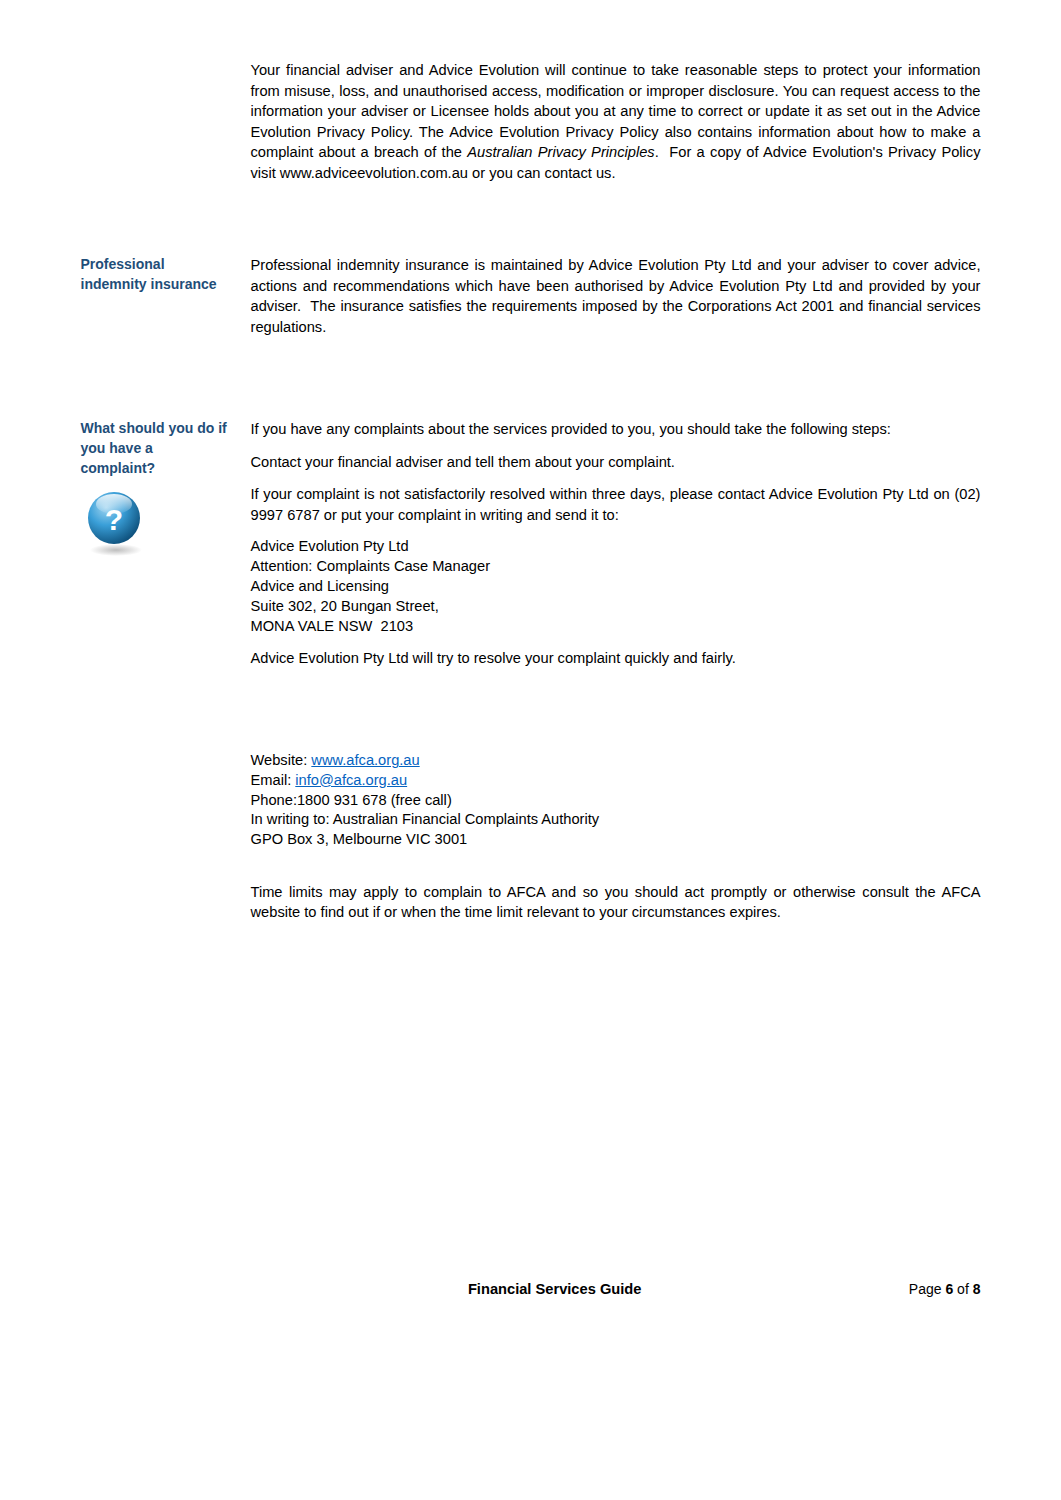Your financial adviser and Advice Evolution will continue to take reasonable steps to protect your information from misuse, loss, and unauthorised access, modification or improper disclosure. You can request access to the information your adviser or Licensee holds about you at any time to correct or update it as set out in the Advice Evolution Privacy Policy. The Advice Evolution Privacy Policy also contains information about how to make a complaint about a breach of the Australian Privacy Principles. For a copy of Advice Evolution's Privacy Policy visit www.adviceevolution.com.au or you can contact us.
Professional indemnity insurance
Professional indemnity insurance is maintained by Advice Evolution Pty Ltd and your adviser to cover advice, actions and recommendations which have been authorised by Advice Evolution Pty Ltd and provided by your adviser. The insurance satisfies the requirements imposed by the Corporations Act 2001 and financial services regulations.
What should you do if you have a complaint?
?
If you have any complaints about the services provided to you, you should take the following steps:
Contact your financial adviser and tell them about your complaint.
If your complaint is not satisfactorily resolved within three days, please contact Advice Evolution Pty Ltd on (02) 9997 6787 or put your complaint in writing and send it to:
Advice Evolution Pty Ltd
Attention: Complaints Case Manager
Advice and Licensing
Suite 302, 20 Bungan Street,
MONA VALE NSW 2103
Advice Evolution Pty Ltd will try to resolve your complaint quickly and fairly.
Website: www.afca.org.au
Email: info@afca.org.au
Phone:1800 931 678 (free call)
In writing to: Australian Financial Complaints Authority
GPO Box 3, Melbourne VIC 3001
Time limits may apply to complain to AFCA and so you should act promptly or otherwise consult the AFCA website to find out if or when the time limit relevant to your circumstances expires.
Financial Services Guide
Page 6 of 8